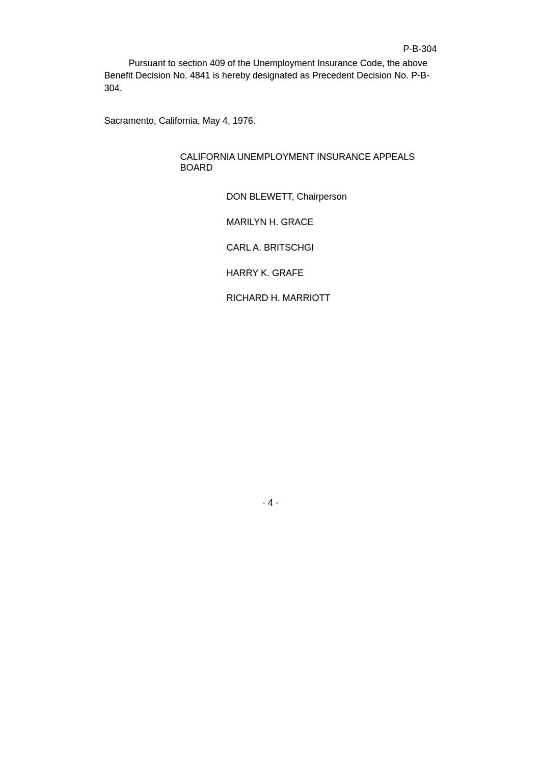P-B-304
Pursuant to section 409 of the Unemployment Insurance Code, the above Benefit Decision No. 4841 is hereby designated as Precedent Decision No. P-B-304.
Sacramento, California, May 4, 1976.
CALIFORNIA UNEMPLOYMENT INSURANCE APPEALS BOARD
DON BLEWETT, Chairperson
MARILYN H. GRACE
CARL A. BRITSCHGI
HARRY K. GRAFE
RICHARD H. MARRIOTT
- 4 -